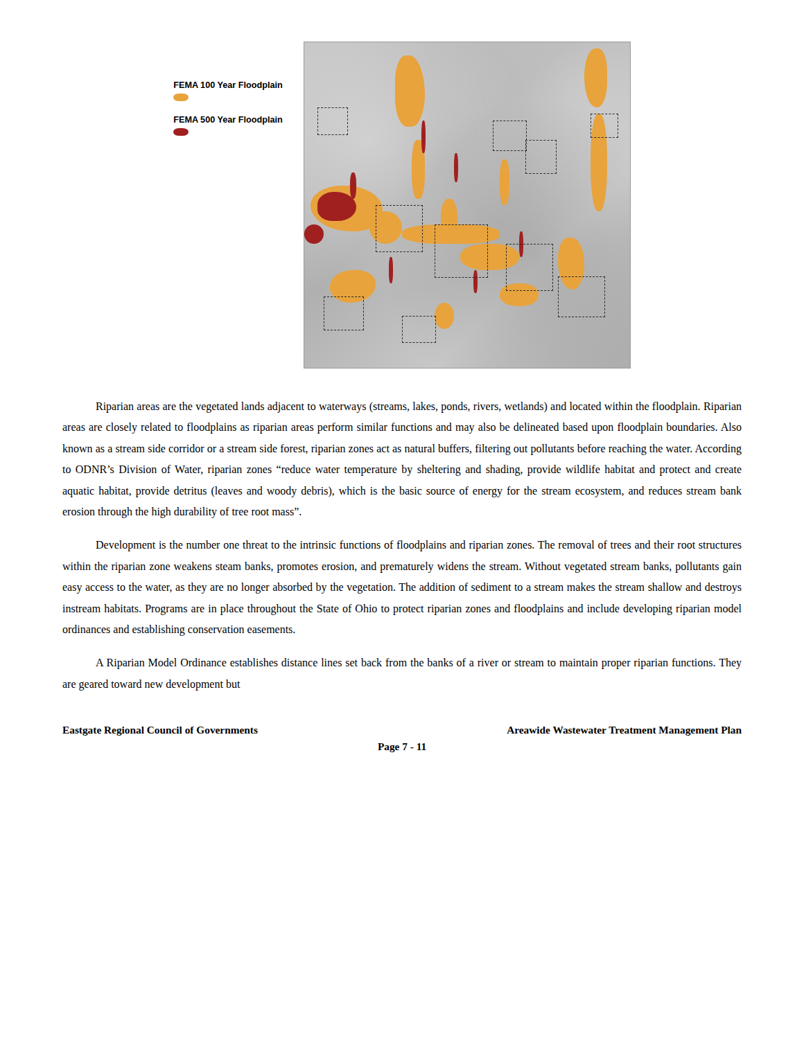FEMA 100 Year Floodplain
FEMA 500 Year Floodplain
Riparian areas are the vegetated lands adjacent to waterways (streams, lakes, ponds, rivers, wetlands) and located within the floodplain. Riparian areas are closely related to floodplains as riparian areas perform similar functions and may also be delineated based upon floodplain boundaries. Also known as a stream side corridor or a stream side forest, riparian zones act as natural buffers, filtering out pollutants before reaching the water. According to ODNR’s Division of Water, riparian zones “reduce water temperature by sheltering and shading, provide wildlife habitat and protect and create aquatic habitat, provide detritus (leaves and woody debris), which is the basic source of energy for the stream ecosystem, and reduces stream bank erosion through the high durability of tree root mass”.
Development is the number one threat to the intrinsic functions of floodplains and riparian zones. The removal of trees and their root structures within the riparian zone weakens steam banks, promotes erosion, and prematurely widens the stream. Without vegetated stream banks, pollutants gain easy access to the water, as they are no longer absorbed by the vegetation. The addition of sediment to a stream makes the stream shallow and destroys instream habitats. Programs are in place throughout the State of Ohio to protect riparian zones and floodplains and include developing riparian model ordinances and establishing conservation easements.
A Riparian Model Ordinance establishes distance lines set back from the banks of a river or stream to maintain proper riparian functions. They are geared toward new development but
Eastgate Regional Council of Governments Areawide Wastewater Treatment Management Plan
Page 7 - 11